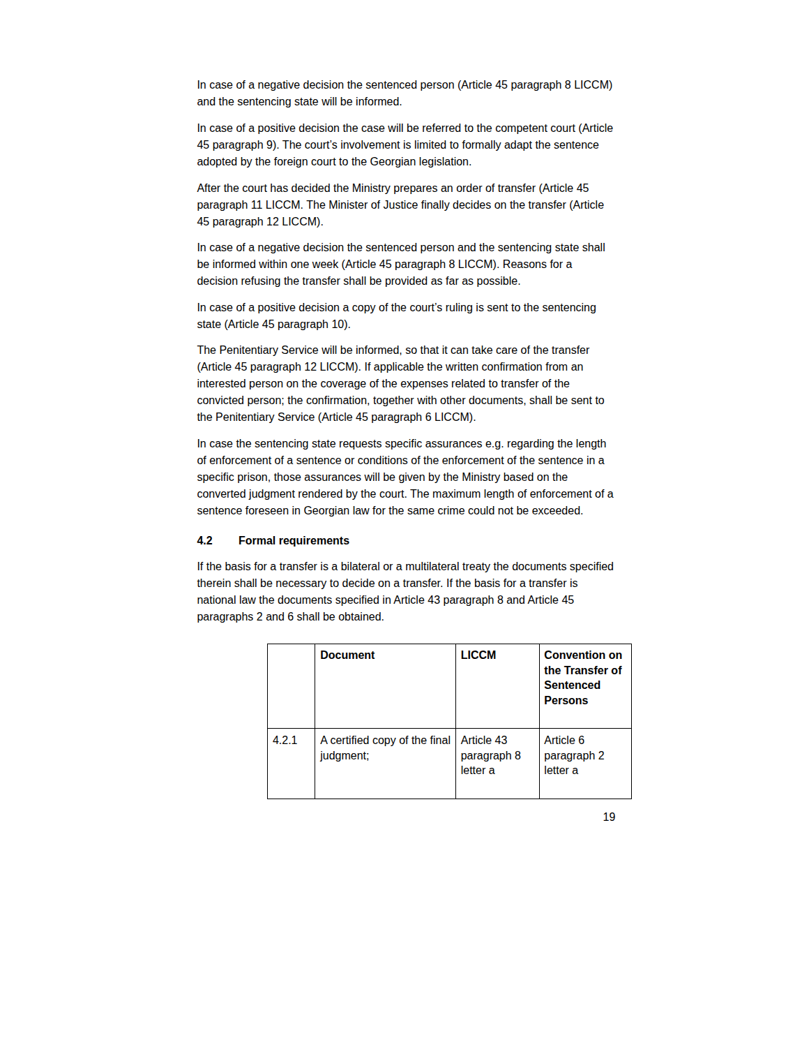In case of a negative decision the sentenced person (Article 45 paragraph 8 LICCM) and the sentencing state will be informed.
In case of a positive decision the case will be referred to the competent court (Article 45 paragraph 9). The court’s involvement is limited to formally adapt the sentence adopted by the foreign court to the Georgian legislation.
After the court has decided the Ministry prepares an order of transfer (Article 45 paragraph 11 LICCM. The Minister of Justice finally decides on the transfer (Article 45 paragraph 12 LICCM).
In case of a negative decision the sentenced person and the sentencing state shall be informed within one week (Article 45 paragraph 8 LICCM). Reasons for a decision refusing the transfer shall be provided as far as possible.
In case of a positive decision a copy of the court’s ruling is sent to the sentencing state (Article 45 paragraph 10).
The Penitentiary Service will be informed, so that it can take care of the transfer (Article 45 paragraph 12 LICCM). If applicable the written confirmation from an interested person on the coverage of the expenses related to transfer of the convicted person; the confirmation, together with other documents, shall be sent to the Penitentiary Service (Article 45 paragraph 6 LICCM).
In case the sentencing state requests specific assurances e.g. regarding the length of enforcement of a sentence or conditions of the enforcement of the sentence in a specific prison, those assurances will be given by the Ministry based on the converted judgment rendered by the court. The maximum length of enforcement of a sentence foreseen in Georgian law for the same crime could not be exceeded.
4.2 Formal requirements
If the basis for a transfer is a bilateral or a multilateral treaty the documents specified therein shall be necessary to decide on a transfer. If the basis for a transfer is national law the documents specified in Article 43 paragraph 8 and Article 45 paragraphs 2 and 6 shall be obtained.
| | Document | LICCM | Convention on the Transfer of Sentenced Persons |
| --- | --- | --- | --- |
| 4.2.1 | A certified copy of the final judgment; | Article 43 paragraph 8 letter a | Article 6 paragraph 2 letter a |
19